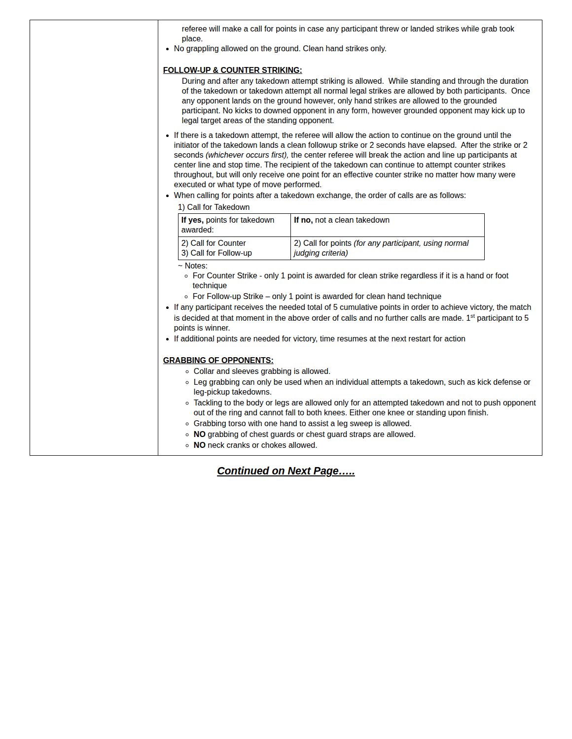| | referee will make a call for points in case any participant threw or landed strikes while grab took place. No grappling allowed on the ground. Clean hand strikes only. FOLLOW-UP & COUNTER STRIKING: During and after any takedown attempt striking is allowed. While standing and through the duration of the takedown or takedown attempt all normal legal strikes are allowed by both participants. Once any opponent lands on the ground however, only hand strikes are allowed to the grounded participant. No kicks to downed opponent in any form, however grounded opponent may kick up to legal target areas of the standing opponent. If there is a takedown attempt, the referee will allow the action to continue on the ground until the initiator of the takedown lands a clean followup strike or 2 seconds have elapsed. After the strike or 2 seconds (whichever occurs first), the center referee will break the action and line up participants at center line and stop time. The recipient of the takedown can continue to attempt counter strikes throughout, but will only receive one point for an effective counter strike no matter how many were executed or what type of move performed. When calling for points after a takedown exchange, the order of calls are as follows: 1) Call for Takedown / If yes, points for takedown awarded: / If no, not a clean takedown / / 2) Call for Counter 3) Call for Follow-up / 2) Call for points (for any participant, using normal judging criteria) / ~ Notes: For Counter Strike - only 1 point is awarded for clean strike regardless if it is a hand or foot technique For Follow-up Strike – only 1 point is awarded for clean hand technique If any participant receives the needed total of 5 cumulative points in order to achieve victory, the match is decided at that moment in the above order of calls and no further calls are made. 1 st participant to 5 points is winner. If additional points are needed for victory, time resumes at the next restart for action GRABBING OF OPPONENTS: Collar and sleeves grabbing is allowed. Leg grabbing can only be used when an individual attempts a takedown, such as kick defense or leg-pickup takedowns. Tackling to the body or legs are allowed only for an attempted takedown and not to push opponent out of the ring and cannot fall to both knees. Either one knee or standing upon finish. Grabbing torso with one hand to assist a leg sweep is allowed. NO grabbing of chest guards or chest guard straps are allowed. NO neck cranks or chokes allowed. |
Continued on Next Page…..